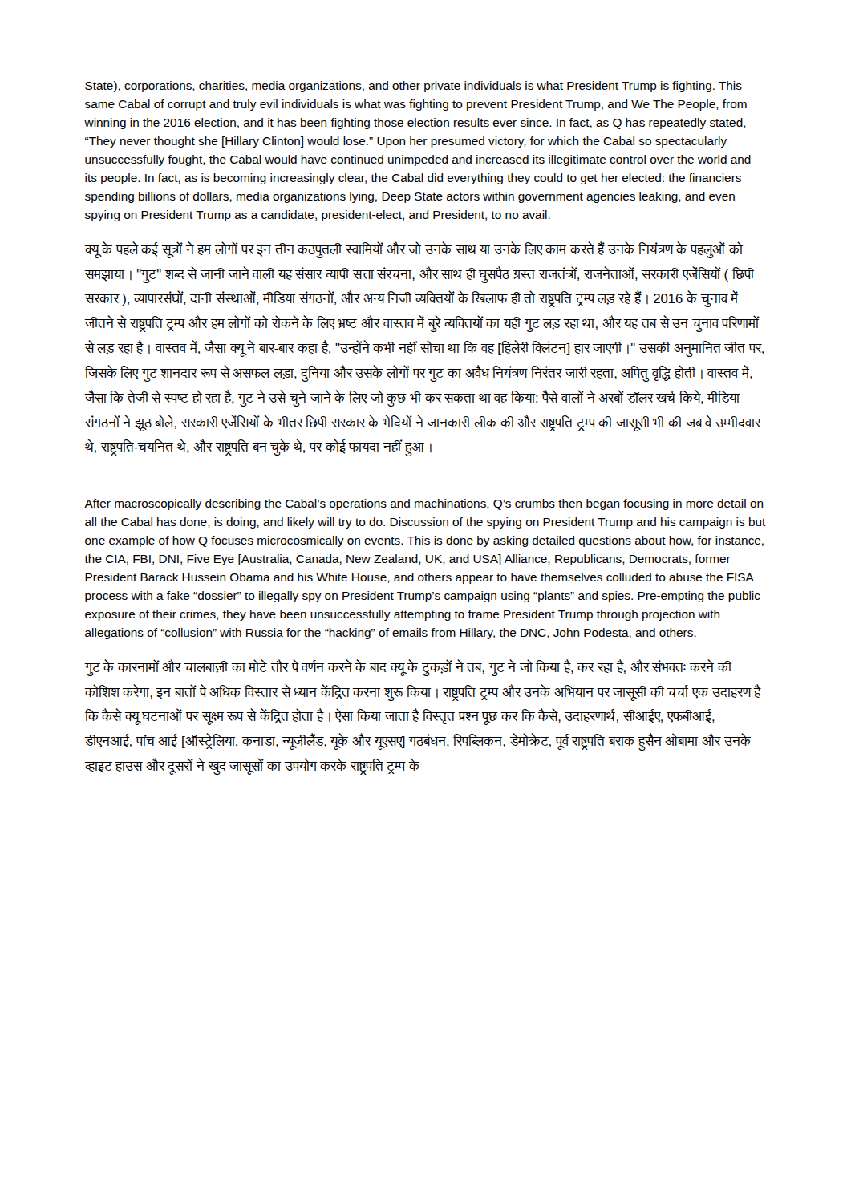State), corporations, charities, media organizations, and other private individuals is what President Trump is fighting. This same Cabal of corrupt and truly evil individuals is what was fighting to prevent President Trump, and We The People, from winning in the 2016 election, and it has been fighting those election results ever since. In fact, as Q has repeatedly stated, “They never thought she [Hillary Clinton] would lose.” Upon her presumed victory, for which the Cabal so spectacularly unsuccessfully fought, the Cabal would have continued unimpeded and increased its illegitimate control over the world and its people. In fact, as is becoming increasingly clear, the Cabal did everything they could to get her elected: the financiers spending billions of dollars, media organizations lying, Deep State actors within government agencies leaking, and even spying on President Trump as a candidate, president-elect, and President, to no avail.
क्यू के पहले कई सूत्रों ने हम लोगों पर इन तीन कठपुतली स्वामियों और जो उनके साथ या उनके लिए काम करते हैं उनके नियंत्रण के पहलुओं को समझाया। "गुट" शब्द से जानी जाने वाली यह संसार व्यापी सत्ता संरचना, और साथ ही घुसपैठ ग्रस्त राजतंत्रों, राजनेताओं, सरकारी एजेंसियों ( छिपी सरकार ), व्यापारसंघों, दानी संस्थाओं, मीडिया संगठनों, और अन्य निजी व्यक्तियों के खिलाफ ही तो राष्ट्रपति ट्रम्प लड़ रहे हैं। 2016 के चुनाव में जीतने से राष्ट्रपति ट्रम्प और हम लोगों को रोकने के लिए भ्रष्ट और वास्तव में बुरे व्यक्तियों का यही गुट लड़ रहा था, और यह तब से उन चुनाव परिणामों से लड़ रहा है। वास्तव में, जैसा क्यू ने बार-बार कहा है, "उन्होंने कभी नहीं सोचा था कि वह [हिलेरी क्लिंटन] हार जाएगी।" उसकी अनुमानित जीत पर, जिसके लिए गुट शानदार रूप से असफल लड़ा, दुनिया और उसके लोगों पर गुट का अवैध नियंत्रण निरंतर जारी रहता, अपितु वृद्धि होती। वास्तव में, जैसा कि तेजी से स्पष्ट हो रहा है, गुट ने उसे चुने जाने के लिए जो कुछ भी कर सकता था वह किया: पैसे वालों ने अरबों डॉलर खर्च किये, मीडिया संगठनों ने झूठ बोले, सरकारी एजेंसियों के भीतर छिपी सरकार के भेदियों ने जानकारी लीक की और राष्ट्रपति ट्रम्प की जासूसी भी की जब वे उम्मीदवार थे, राष्ट्रपति-चयनित थे, और राष्ट्रपति बन चुके थे, पर कोई फायदा नहीं हुआ।
After macroscopically describing the Cabal’s operations and machinations, Q’s crumbs then began focusing in more detail on all the Cabal has done, is doing, and likely will try to do. Discussion of the spying on President Trump and his campaign is but one example of how Q focuses microcosmically on events. This is done by asking detailed questions about how, for instance, the CIA, FBI, DNI, Five Eye [Australia, Canada, New Zealand, UK, and USA] Alliance, Republicans, Democrats, former President Barack Hussein Obama and his White House, and others appear to have themselves colluded to abuse the FISA process with a fake “dossier” to illegally spy on President Trump’s campaign using “plants” and spies. Pre-empting the public exposure of their crimes, they have been unsuccessfully attempting to frame President Trump through projection with allegations of “collusion” with Russia for the “hacking” of emails from Hillary, the DNC, John Podesta, and others.
गुट के कारनामों और चालबाज़ी का मोटे तौर पे वर्णन करने के बाद क्यू के टुकड़ों ने तब, गुट ने जो किया है, कर रहा है, और संभवतः करने की कोशिश करेगा, इन बातों पे अधिक विस्तार से ध्यान केंद्रित करना शुरू किया। राष्ट्रपति ट्रम्प और उनके अभियान पर जासूसी की चर्चा एक उदाहरण है कि कैसे क्यू घटनाओं पर सूक्ष्म रूप से केंद्रित होता है। ऐसा किया जाता है विस्तृत प्रश्न पूछ कर कि कैसे, उदाहरणार्थ, सीआईए, एफबीआई, डीएनआई, पांच आई [ऑस्ट्रेलिया, कनाडा, न्यूजीलैंड, यूके और यूएसए] गठबंधन, रिपब्लिकन, डेमोक्रेट, पूर्व राष्ट्रपति बराक हुसैन ओबामा और उनके व्हाइट हाउस और दूसरों ने खुद जासूसों का उपयोग करके राष्ट्रपति ट्रम्प के